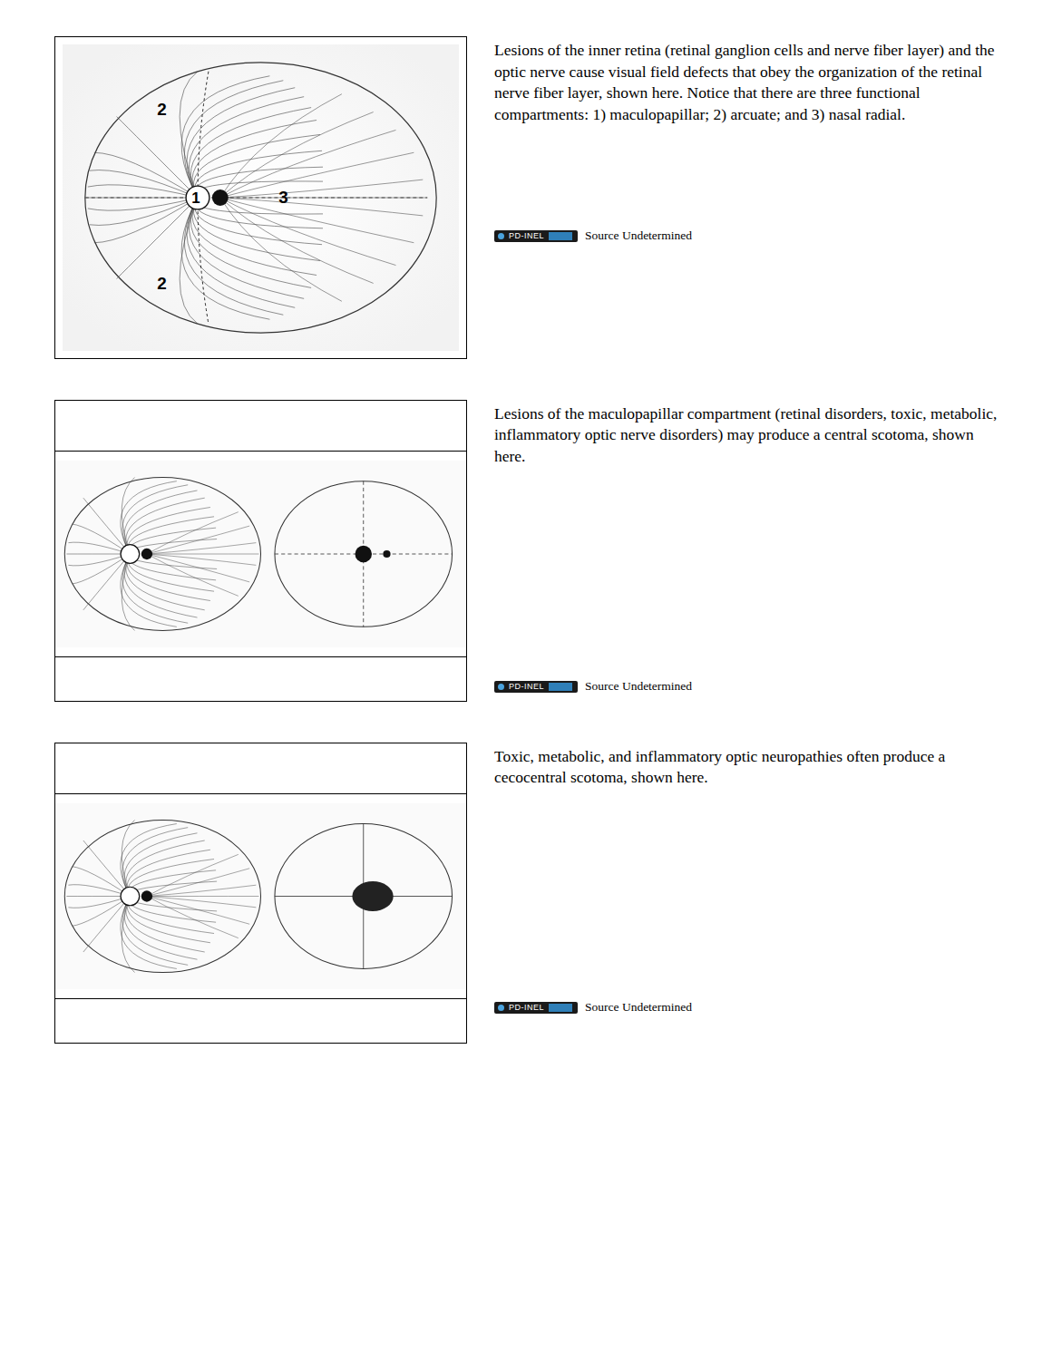Lesions of the inner retina (retinal ganglion cells and nerve fiber layer) and the optic nerve cause visual field defects that obey the organization of the retinal nerve fiber layer, shown here. Notice that there are three functional compartments: 1) maculopapillar; 2) arcuate; and 3) nasal radial.
PD-INEL Source Undetermined
Lesions of the maculopapillar compartment (retinal disorders, toxic, metabolic, inflammatory optic nerve disorders) may produce a central scotoma, shown here.
PD-INEL Source Undetermined
Toxic, metabolic, and inflammatory optic neuropathies often produce a cecocentral scotoma, shown here.
PD-INEL Source Undetermined